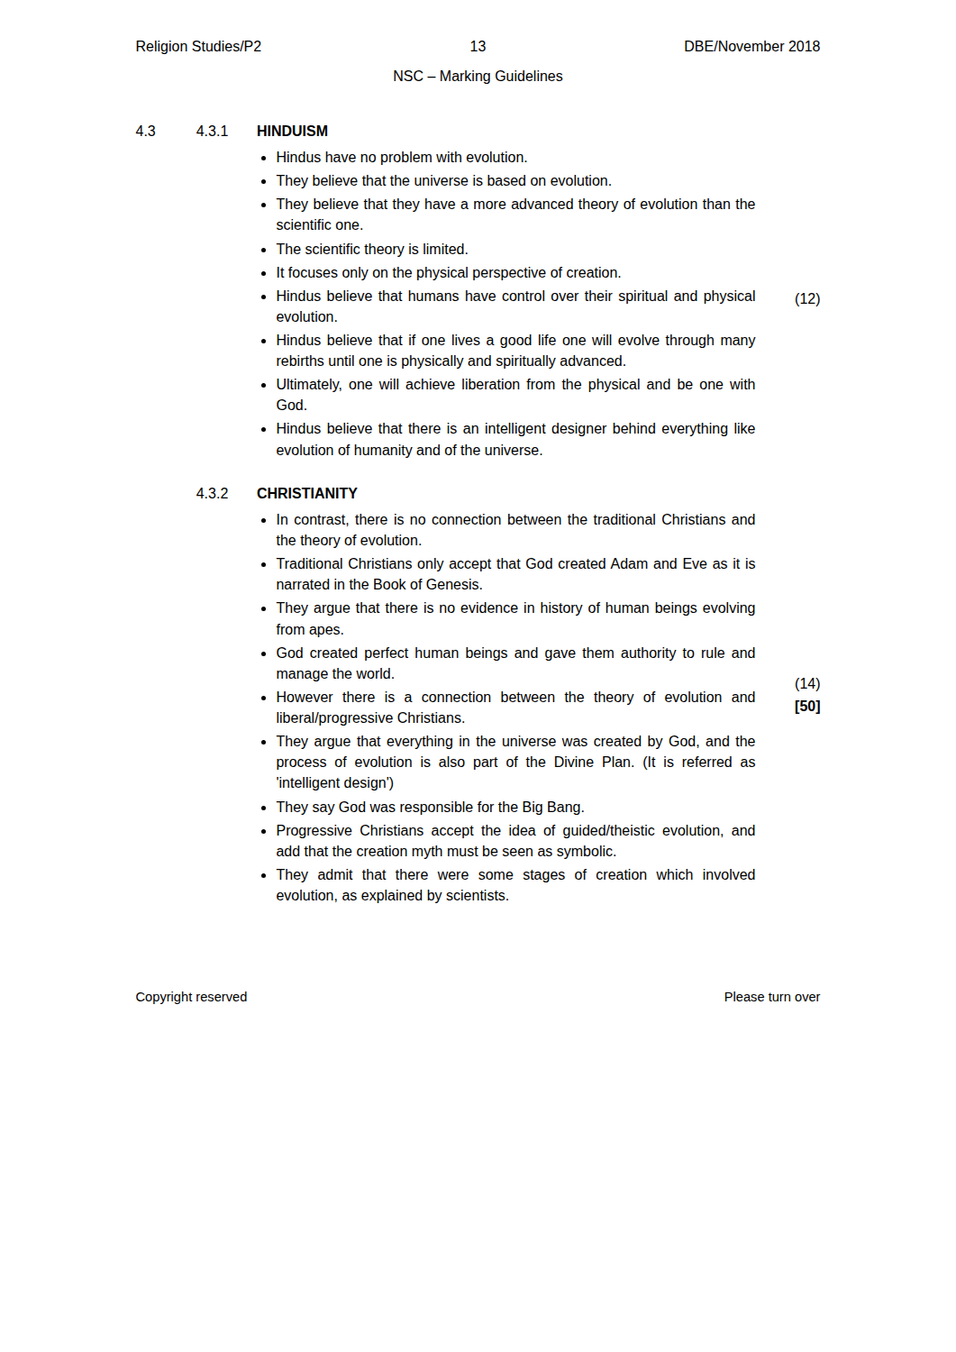Religion Studies/P2
13
DBE/November 2018
NSC – Marking Guidelines
4.3
4.3.1
Hinduism
Hindus have no problem with evolution.
They believe that the universe is based on evolution.
They believe that they have a more advanced theory of evolution than the scientific one.
The scientific theory is limited.
It focuses only on the physical perspective of creation.
Hindus believe that humans have control over their spiritual and physical evolution.
Hindus believe that if one lives a good life one will evolve through many rebirths until one is physically and spiritually advanced.
Ultimately, one will achieve liberation from the physical and be one with God.
Hindus believe that there is an intelligent designer behind everything like evolution of humanity and of the universe.
(12)
4.3.2
Christianity
In contrast, there is no connection between the traditional Christians and the theory of evolution.
Traditional Christians only accept that God created Adam and Eve as it is narrated in the Book of Genesis.
They argue that there is no evidence in history of human beings evolving from apes.
God created perfect human beings and gave them authority to rule and manage the world.
However there is a connection between the theory of evolution and liberal/progressive Christians.
They argue that everything in the universe was created by God, and the process of evolution is also part of the Divine Plan. (It is referred as 'intelligent design')
They say God was responsible for the Big Bang.
Progressive Christians accept the idea of guided/theistic evolution, and add that the creation myth must be seen as symbolic.
They admit that there were some stages of creation which involved evolution, as explained by scientists.
(14)
[50]
Copyright reserved
Please turn over